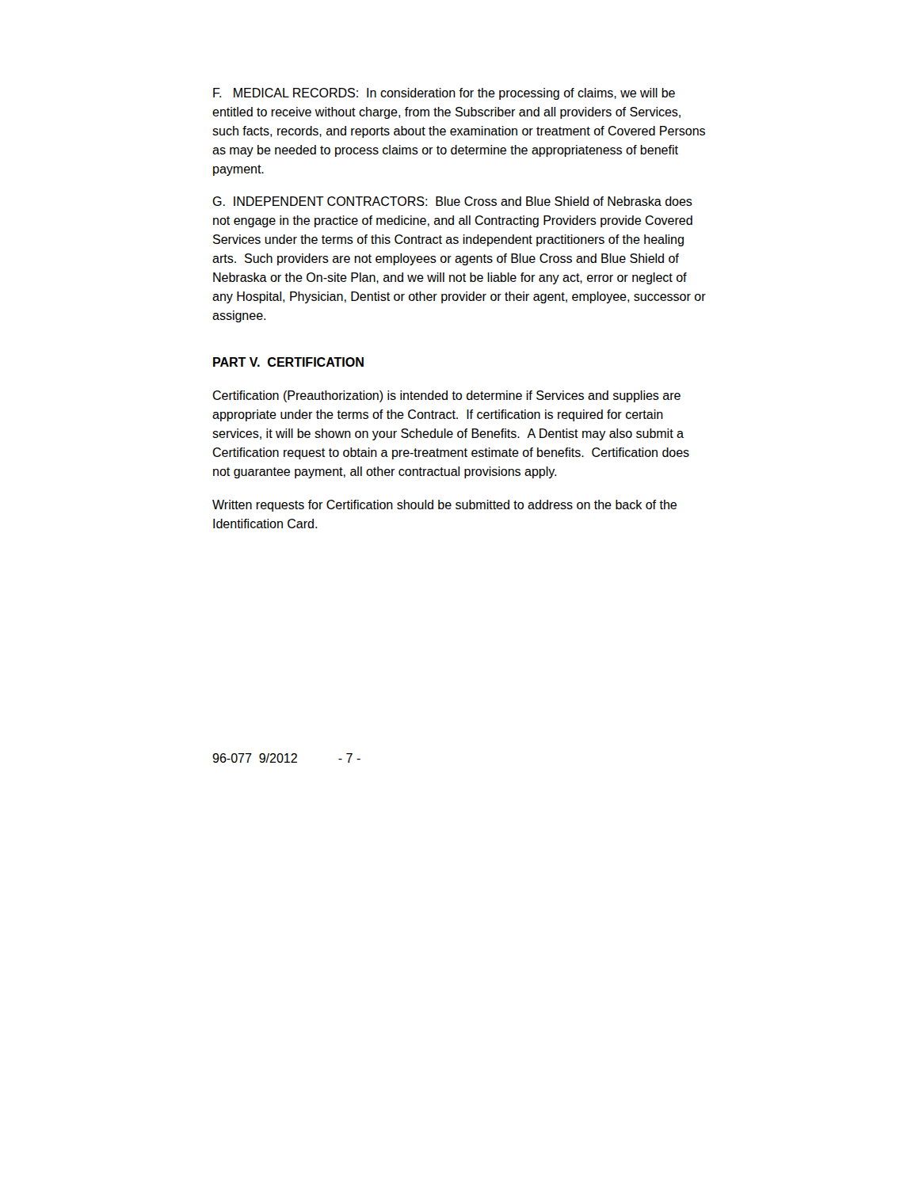F. MEDICAL RECORDS: In consideration for the processing of claims, we will be entitled to receive without charge, from the Subscriber and all providers of Services, such facts, records, and reports about the examination or treatment of Covered Persons as may be needed to process claims or to determine the appropriateness of benefit payment.
G. INDEPENDENT CONTRACTORS: Blue Cross and Blue Shield of Nebraska does not engage in the practice of medicine, and all Contracting Providers provide Covered Services under the terms of this Contract as independent practitioners of the healing arts. Such providers are not employees or agents of Blue Cross and Blue Shield of Nebraska or the On-site Plan, and we will not be liable for any act, error or neglect of any Hospital, Physician, Dentist or other provider or their agent, employee, successor or assignee.
PART V. CERTIFICATION
Certification (Preauthorization) is intended to determine if Services and supplies are appropriate under the terms of the Contract. If certification is required for certain services, it will be shown on your Schedule of Benefits. A Dentist may also submit a Certification request to obtain a pre-treatment estimate of benefits. Certification does not guarantee payment, all other contractual provisions apply.
Written requests for Certification should be submitted to address on the back of the Identification Card.
96-077 9/2012 - 7 -